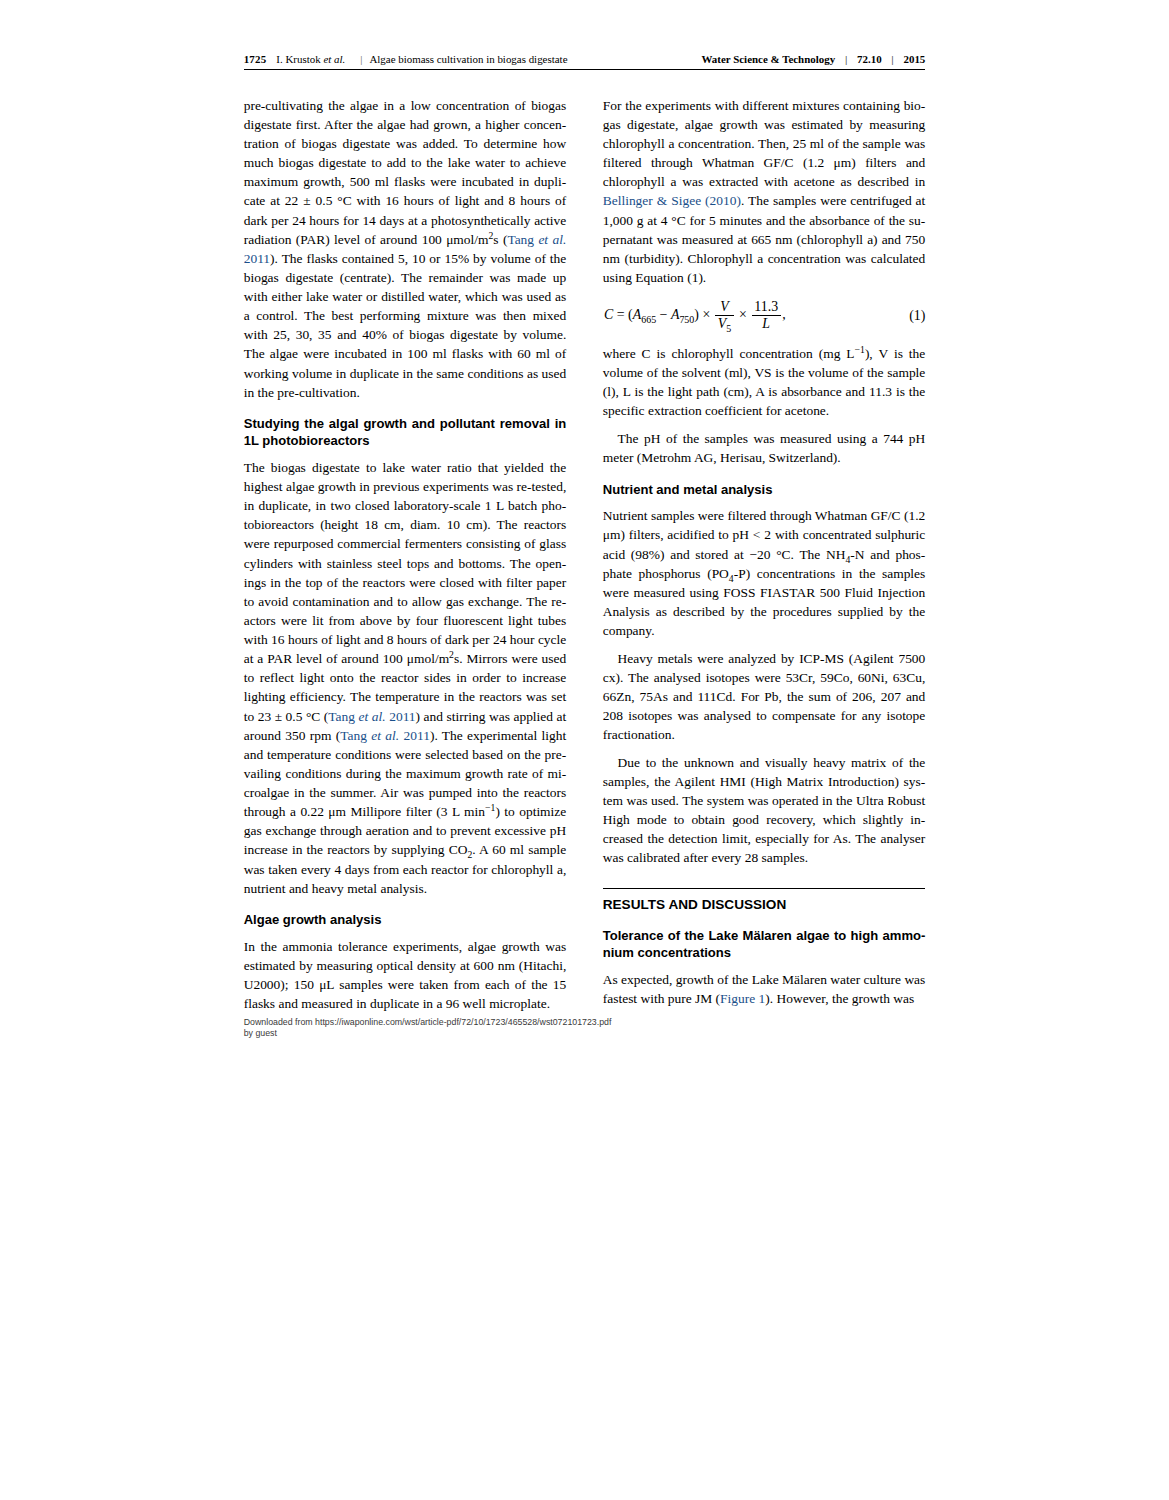1725 I. Krustok et al. | Algae biomass cultivation in biogas digestate Water Science & Technology | 72.10 | 2015
pre-cultivating the algae in a low concentration of biogas digestate first. After the algae had grown, a higher concentration of biogas digestate was added. To determine how much biogas digestate to add to the lake water to achieve maximum growth, 500 ml flasks were incubated in duplicate at 22 ± 0.5 °C with 16 hours of light and 8 hours of dark per 24 hours for 14 days at a photosynthetically active radiation (PAR) level of around 100 μmol/m2s (Tang et al. 2011). The flasks contained 5, 10 or 15% by volume of the biogas digestate (centrate). The remainder was made up with either lake water or distilled water, which was used as a control. The best performing mixture was then mixed with 25, 30, 35 and 40% of biogas digestate by volume. The algae were incubated in 100 ml flasks with 60 ml of working volume in duplicate in the same conditions as used in the pre-cultivation.
Studying the algal growth and pollutant removal in 1L photobioreactors
The biogas digestate to lake water ratio that yielded the highest algae growth in previous experiments was re-tested, in duplicate, in two closed laboratory-scale 1 L batch photobioreactors (height 18 cm, diam. 10 cm). The reactors were repurposed commercial fermenters consisting of glass cylinders with stainless steel tops and bottoms. The openings in the top of the reactors were closed with filter paper to avoid contamination and to allow gas exchange. The reactors were lit from above by four fluorescent light tubes with 16 hours of light and 8 hours of dark per 24 hour cycle at a PAR level of around 100 μmol/m2s. Mirrors were used to reflect light onto the reactor sides in order to increase lighting efficiency. The temperature in the reactors was set to 23 ± 0.5 °C (Tang et al. 2011) and stirring was applied at around 350 rpm (Tang et al. 2011). The experimental light and temperature conditions were selected based on the prevailing conditions during the maximum growth rate of microalgae in the summer. Air was pumped into the reactors through a 0.22 μm Millipore filter (3 L min−1) to optimize gas exchange through aeration and to prevent excessive pH increase in the reactors by supplying CO2. A 60 ml sample was taken every 4 days from each reactor for chlorophyll a, nutrient and heavy metal analysis.
Algae growth analysis
In the ammonia tolerance experiments, algae growth was estimated by measuring optical density at 600 nm (Hitachi, U2000); 150 μL samples were taken from each of the 15 flasks and measured in duplicate in a 96 well microplate.
For the experiments with different mixtures containing biogas digestate, algae growth was estimated by measuring chlorophyll a concentration. Then, 25 ml of the sample was filtered through Whatman GF/C (1.2 μm) filters and chlorophyll a was extracted with acetone as described in Bellinger & Sigee (2010). The samples were centrifuged at 1,000 g at 4 °C for 5 minutes and the absorbance of the supernatant was measured at 665 nm (chlorophyll a) and 750 nm (turbidity). Chlorophyll a concentration was calculated using Equation (1).
C = (A665 − A750) × VV5 × 11.3 L,
(1)
where C is chlorophyll concentration (mg L−1), V is the volume of the solvent (ml), VS is the volume of the sample (l), L is the light path (cm), A is absorbance and 11.3 is the specific extraction coefficient for acetone.
The pH of the samples was measured using a 744 pH meter (Metrohm AG, Herisau, Switzerland).
Nutrient and metal analysis
Nutrient samples were filtered through Whatman GF/C (1.2 μm) filters, acidified to pH < 2 with concentrated sulphuric acid (98%) and stored at −20 °C. The NH4-N and phosphate phosphorus (PO4-P) concentrations in the samples were measured using FOSS FIASTAR 500 Fluid Injection Analysis as described by the procedures supplied by the company.
Heavy metals were analyzed by ICP-MS (Agilent 7500 cx). The analysed isotopes were 53Cr, 59Co, 60Ni, 63Cu, 66Zn, 75As and 111Cd. For Pb, the sum of 206, 207 and 208 isotopes was analysed to compensate for any isotope fractionation.
Due to the unknown and visually heavy matrix of the samples, the Agilent HMI (High Matrix Introduction) system was used. The system was operated in the Ultra Robust High mode to obtain good recovery, which slightly increased the detection limit, especially for As. The analyser was calibrated after every 28 samples.
RESULTS AND DISCUSSION
Tolerance of the Lake Mälaren algae to high ammonium concentrations
As expected, growth of the Lake Mälaren water culture was fastest with pure JM (Figure 1). However, the growth was
Downloaded from https://iwaponline.com/wst/article-pdf/72/10/1723/465528/wst072101723.pdf
by guest